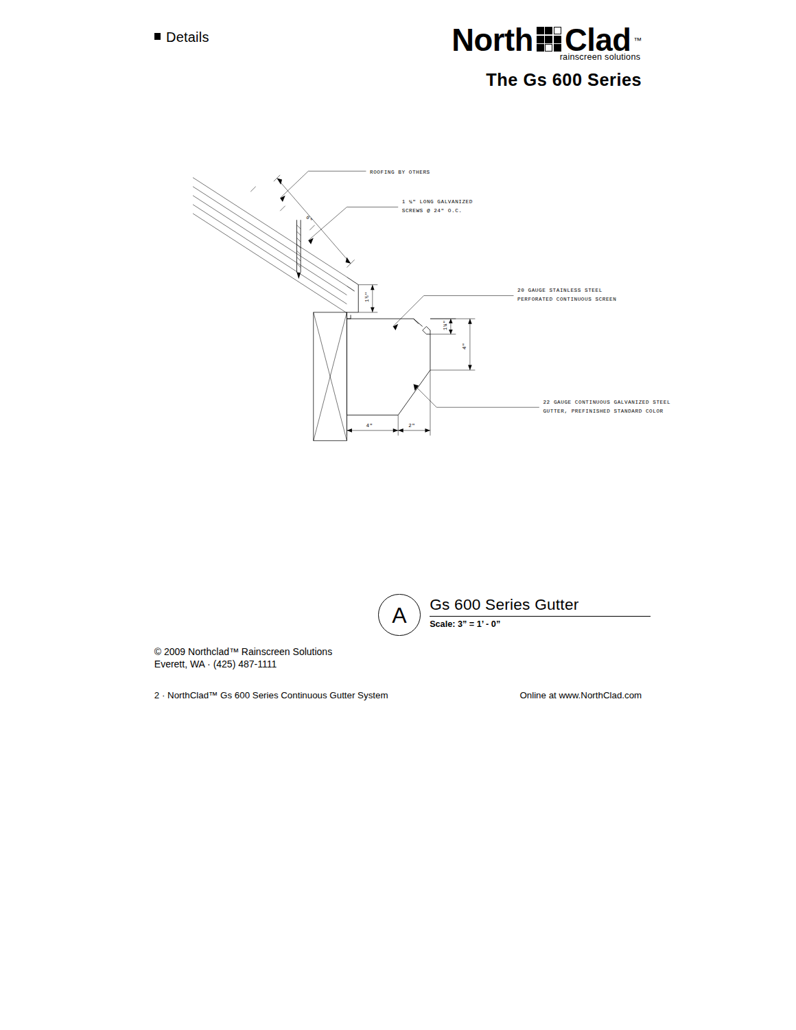Details
North Clad™
rainscreen solutions
The Gs 600 Series
6" 1½" 1¼" 4" 4" 2" ROOFING BY OTHERS 1 ¼" LONG GALVANIZED SCREWS @ 24" O.C. 20 GAUGE STAINLESS STEEL PERFORATED CONTINUOUS SCREEN 22 GAUGE CONTINUOUS GALVANIZED STEEL GUTTER, PREFINISHED STANDARD COLOR
A
Gs 600 Series Gutter
Scale: 3” = 1’ - 0”
© 2009 Northclad™ Rainscreen Solutions
Everett, WA · (425) 487-1111
2 · NorthClad™ Gs 600 Series Continuous Gutter System Online at www.NorthClad.com